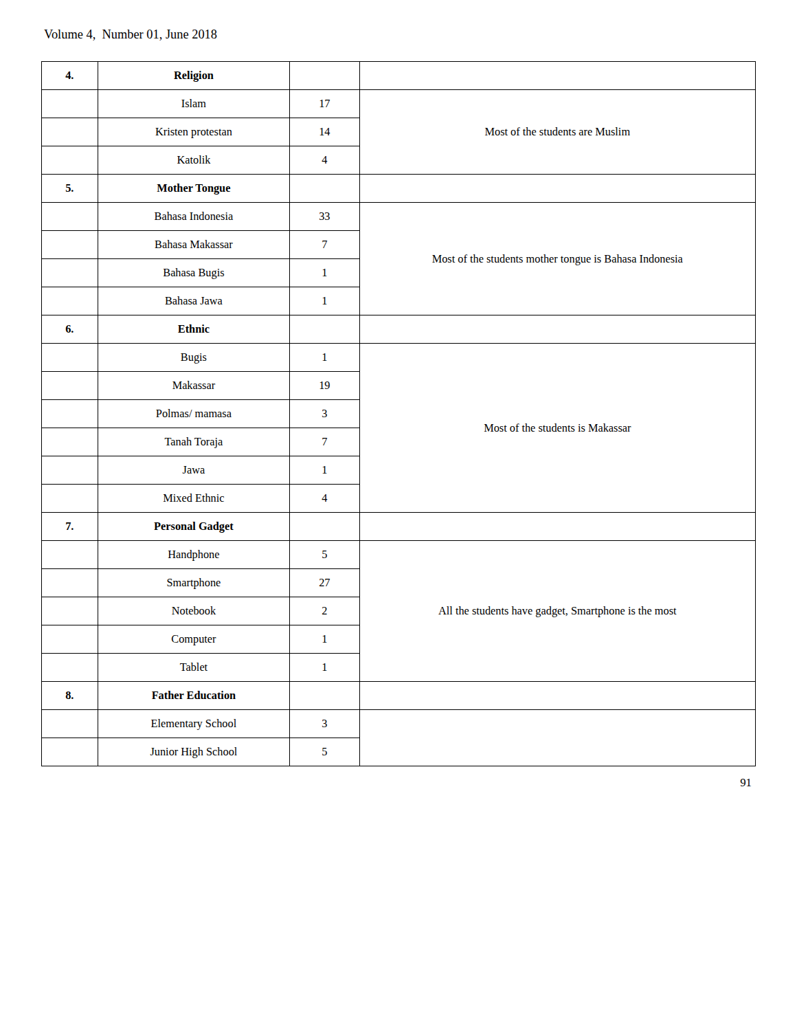Volume 4, Number 01, June 2018
| 4. | Religion | | |
| | Islam | 17 | Most of the students are Muslim |
| | Kristen protestan | 14 |
| | Katolik | 4 |
| 5. | Mother Tongue | | |
| | Bahasa Indonesia | 33 | Most of the students mother tongue is Bahasa Indonesia |
| | Bahasa Makassar | 7 |
| | Bahasa Bugis | 1 |
| | Bahasa Jawa | 1 |
| 6. | Ethnic | | |
| | Bugis | 1 | Most of the students is Makassar |
| | Makassar | 19 |
| | Polmas/ mamasa | 3 |
| | Tanah Toraja | 7 |
| | Jawa | 1 |
| | Mixed Ethnic | 4 |
| 7. | Personal Gadget | | |
| | Handphone | 5 | All the students have gadget, Smartphone is the most |
| | Smartphone | 27 |
| | Notebook | 2 |
| | Computer | 1 |
| | Tablet | 1 |
| 8. | Father Education | | |
| | Elementary School | 3 | |
| | Junior High School | 5 |
91